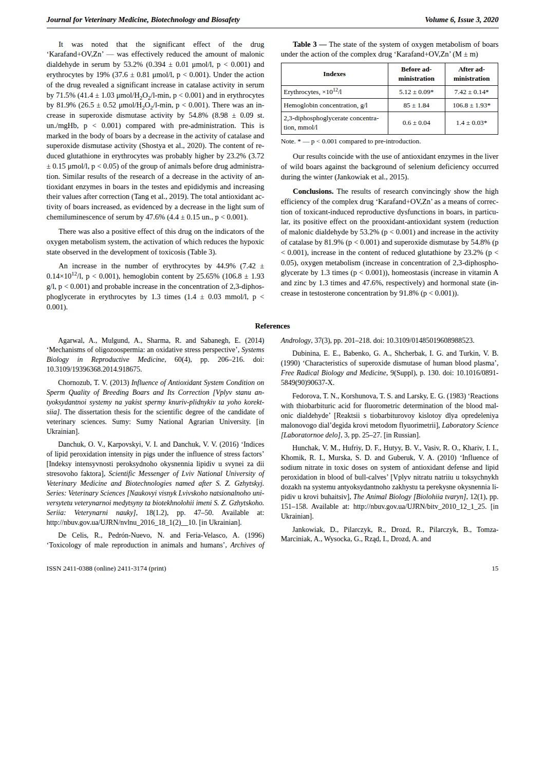Journal for Veterinary Medicine, Biotechnology and Biosafety
Volume 6, Issue 3, 2020
It was noted that the significant effect of the drug ‘Karafand+OV,Zn’ — was effectively reduced the amount of malonic dialdehyde in serum by 53.2% (0.394 ± 0.01 μmol/l, p < 0.001) and erythrocytes by 19% (37.6 ± 0.81 μmol/l, p < 0.001). Under the action of the drug revealed a significant increase in catalase activity in serum by 71.5% (41.4 ± 1.03 μmol/H2O2/l-min, p < 0.001) and in erythrocytes by 81.9% (26.5 ± 0.52 μmol/H2O2/l-min, p < 0.001). There was an increase in superoxide dismutase activity by 54.8% (8.98 ± 0.09 st. un./mgHb, p < 0.001) compared with pre-administration. This is marked in the body of boars by a decrease in the activity of catalase and superoxide dismutase activity (Shostya et al., 2020). The content of reduced glutathione in erythrocytes was probably higher by 23.2% (3.72 ± 0.15 μmol/l, p < 0.05) of the group of animals before drug administration. Similar results of the research of a decrease in the activity of antioxidant enzymes in boars in the testes and epididymis and increasing their values after correction (Tang et al., 2019). The total antioxidant activity of boars increased, as evidenced by a decrease in the light sum of chemiluminescence of serum by 47.6% (4.4 ± 0.15 un., p < 0.001).
There was also a positive effect of this drug on the indicators of the oxygen metabolism system, the activation of which reduces the hypoxic state observed in the development of toxicosis (Table 3).
An increase in the number of erythrocytes by 44.9% (7.42 ± 0.14×1012/l, p < 0.001), hemoglobin content by 25.65% (106.8 ± 1.93 g/l, p < 0.001) and probable increase in the concentration of 2,3-diphosphoglycerate in erythrocytes by 1.3 times (1.4 ± 0.03 mmol/l, p < 0.001).
Table 3 — The state of the system of oxygen metabolism of boars under the action of the complex drug ‘Karafand+OV,Zn’ (M ± m)
| Indexes | Before ad­ministration | After ad­ministration |
| --- | --- | --- |
| Erythrocytes, ×10 12 /l | 5.12 ± 0.09* | 7.42 ± 0.14* |
| Hemoglobin concentration, g/l | 85 ± 1.84 | 106.8 ± 1.93* |
| 2,3-diphosphoglycerate concentration, mmol/l | 0.6 ± 0.04 | 1.4 ± 0.03* |
Note. * — p < 0.001 compared to pre-introduction.
Our results coincide with the use of antioxidant enzymes in the liver of wild boars against the background of selenium deficiency occurred during the winter (Jankowiak et al., 2015).
Conclusions. The results of research convincingly show the high efficiency of the complex drug ‘Karafand+OV,Zn’ as a means of correction of toxicant-induced reproductive dysfunctions in boars, in particular, its positive effect on the prooxidant-antioxidant system (reduction of malonic dialdehyde by 53.2% (p < 0.001) and increase in the activity of catalase by 81.9% (p < 0.001) and superoxide dismutase by 54.8% (p < 0.001), increase in the content of reduced glutathione by 23.2% (p < 0.05), oxygen metabolism (increase in concentration of 2,3-diphosphoglycerate by 1.3 times (p < 0.001)), homeostasis (increase in vitamin A and zinc by 1.3 times and 47.6%, respectively) and hormonal state (increase in testosterone concentration by 91.8% (p < 0.001)).
References
Agarwal, A., Mulgund, A., Sharma, R. and Sabanegh, E. (2014) ‘Mechanisms of oligozoospermia: an oxidative stress perspective’, Systems Biology in Reproductive Medicine, 60(4), pp. 206–216. doi: 10.3109/19396368.2014.918675.
Chornozub, T. V. (2013) Influence of Antioxidant System Condition on Sperm Quality of Breeding Boars and Its Correction [Vplyv stanu antyoksydantnoi systemy na yakist spermy knuriv-plidnykiv ta yoho korektsiia]. The dissertation thesis for the scientific degree of the candidate of veterinary sciences. Sumy: Sumy National Agrarian University. [in Ukrainian].
Danchuk, O. V., Karpovskyi, V. I. and Danchuk, V. V. (2016) ‘Indices of lipid peroxidation intensity in pigs under the influence of stress factors’ [Indeksy intensyvnosti peroksydnoho okysnennia lipidiv u svynei za dii stresovoho faktora], Scientific Messenger of Lviv National University of Veterinary Medicine and Biotechnologies named after S. Z. Gzhytskyj. Series: Veterinary Sciences [Naukovyi visnyk Lvivskoho natsionalnoho universytetu veterynarnoi medytsyny ta biotekhnolohii imeni S. Z. Gzhytskoho. Seriia: Veterynarni nauky], 18(1.2), pp. 47–50. Available at: http://nbuv.gov.ua/UJRN/nvlnu_2016_18_1(2)__10. [in Ukrainian].
De Celis, R., Pedrón-Nuevo, N. and Feria-Velasco, A. (1996) ‘Toxicology of male reproduction in animals and humans’, Archives of Andrology, 37(3), pp. 201–218. doi: 10.3109/01485019608988523.
Dubinina, E. E., Babenko, G. A., Shcherbak, I. G. and Turkin, V. B. (1990) ‘Characteristics of superoxide dismutase of human blood plasma’, Free Radical Biology and Medicine, 9(Suppl), p. 130. doi: 10.1016/0891-5849(90)90637-X.
Fedorova, T. N., Korshunova, T. S. and Larsky, E. G. (1983) ‘Reactions with thiobarbituric acid for fluorometric determination of the blood malonic dialdehyde’ [Reaktsii s tiobarbiturovoy kislotoy dlya opredeleniya malonovogo dial’degida krovi metodom flyuorimetrii], Laboratory Science [Laboratornoe delo], 3, pp. 25–27. [in Russian].
Hunchak, V. M., Hufriy, D. F., Hutyy, B. V., Vasiv, R. O., Khariv, I. I., Khomik, R. I., Murska, S. D. and Guberuk, V. A. (2010) ‘Influence of sodium nitrate in toxic doses on system of antioxidant defense and lipid peroxidation in blood of bull-calves’ [Vplyv nitratu natriiu u toksychnykh dozakh na systemu antyoksydantnoho zakhystu ta perekysne okysnennia lipidiv u krovi buhaitsiv], The Animal Biology [Biolohiia tvaryn], 12(1), pp. 151–158. Available at: http://nbuv.gov.ua/UJRN/bitv_2010_12_1_25. [in Ukrainian].
Jankowiak, D., Pilarczyk, R., Drozd, R., Pilarczyk, B., Tomza-Marciniak, A., Wysocka, G., Rząd, I., Drozd, A. and
ISSN 2411-0388 (online) 2411-3174 (print)
15